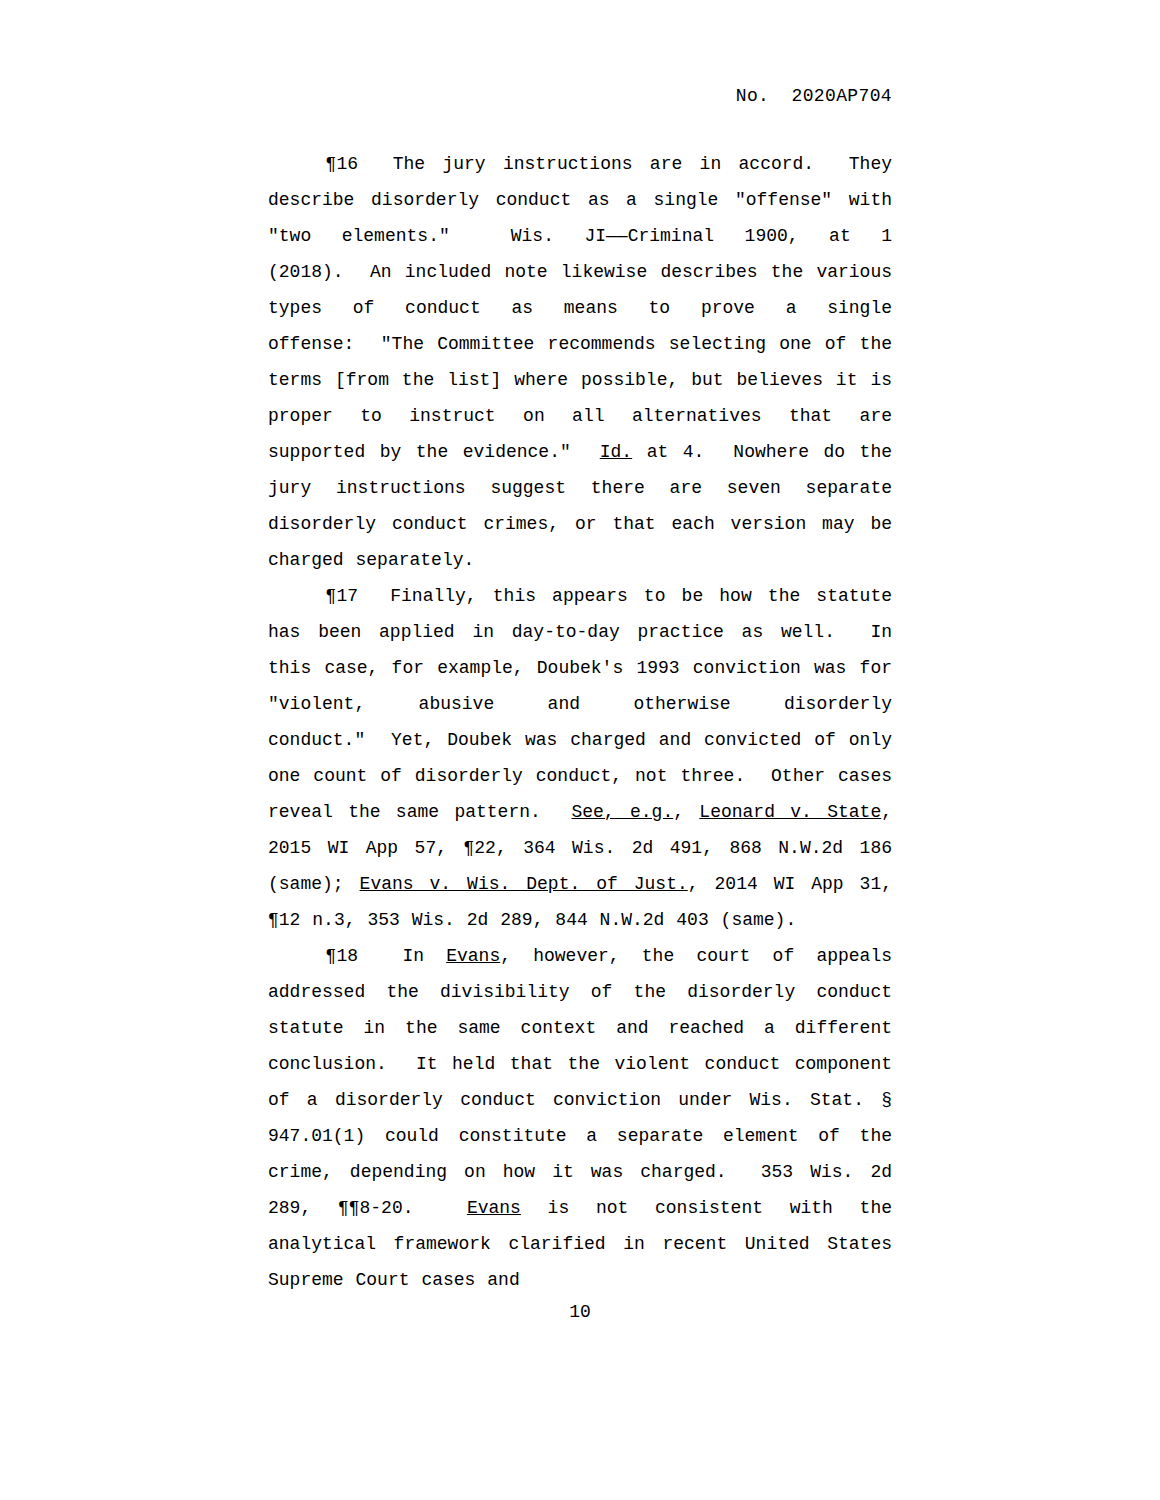No. 2020AP704
¶16 The jury instructions are in accord. They describe disorderly conduct as a single "offense" with "two elements." Wis. JI——Criminal 1900, at 1 (2018). An included note likewise describes the various types of conduct as means to prove a single offense: "The Committee recommends selecting one of the terms [from the list] where possible, but believes it is proper to instruct on all alternatives that are supported by the evidence." Id. at 4. Nowhere do the jury instructions suggest there are seven separate disorderly conduct crimes, or that each version may be charged separately.
¶17 Finally, this appears to be how the statute has been applied in day-to-day practice as well. In this case, for example, Doubek's 1993 conviction was for "violent, abusive and otherwise disorderly conduct." Yet, Doubek was charged and convicted of only one count of disorderly conduct, not three. Other cases reveal the same pattern. See, e.g., Leonard v. State, 2015 WI App 57, ¶22, 364 Wis. 2d 491, 868 N.W.2d 186 (same); Evans v. Wis. Dept. of Just., 2014 WI App 31, ¶12 n.3, 353 Wis. 2d 289, 844 N.W.2d 403 (same).
¶18 In Evans, however, the court of appeals addressed the divisibility of the disorderly conduct statute in the same context and reached a different conclusion. It held that the violent conduct component of a disorderly conduct conviction under Wis. Stat. § 947.01(1) could constitute a separate element of the crime, depending on how it was charged. 353 Wis. 2d 289, ¶¶8-20. Evans is not consistent with the analytical framework clarified in recent United States Supreme Court cases and
10